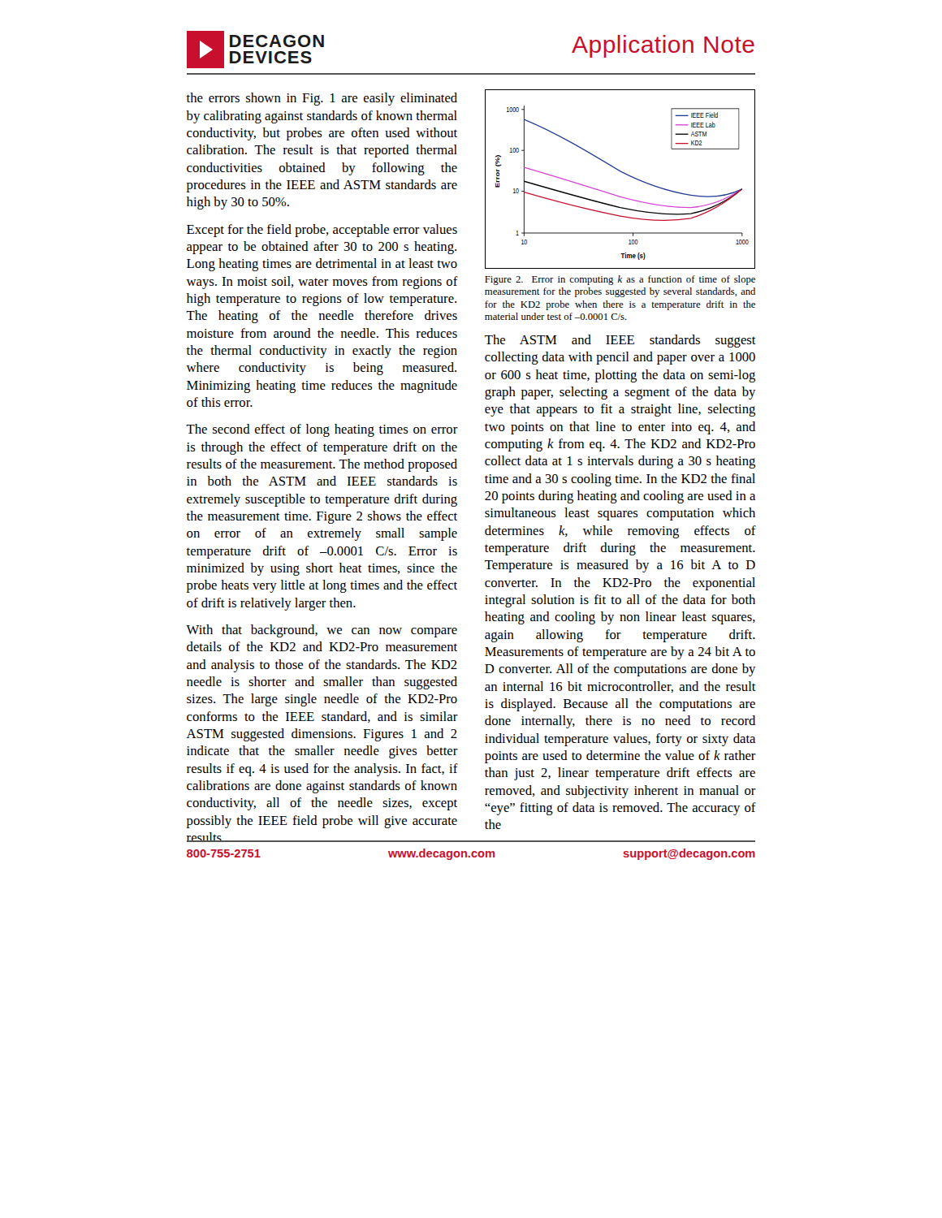DECAGON DEVICES
Application Note
the errors shown in Fig. 1 are easily eliminated by calibrating against standards of known thermal conductivity, but probes are often used without calibration. The result is that reported thermal conductivities obtained by following the procedures in the IEEE and ASTM standards are high by 30 to 50%.
Except for the field probe, acceptable error values appear to be obtained after 30 to 200 s heating. Long heating times are detrimental in at least two ways. In moist soil, water moves from regions of high temperature to regions of low temperature. The heating of the needle therefore drives moisture from around the needle. This reduces the thermal conductivity in exactly the region where conductivity is being measured. Minimizing heating time reduces the magnitude of this error.
The second effect of long heating times on error is through the effect of temperature drift on the results of the measurement. The method proposed in both the ASTM and IEEE standards is extremely susceptible to temperature drift during the measurement time. Figure 2 shows the effect on error of an extremely small sample temperature drift of –0.0001 C/s. Error is minimized by using short heat times, since the probe heats very little at long times and the effect of drift is relatively larger then.
With that background, we can now compare details of the KD2 and KD2-Pro measurement and analysis to those of the standards. The KD2 needle is shorter and smaller than suggested sizes. The large single needle of the KD2-Pro conforms to the IEEE standard, and is similar ASTM suggested dimensions. Figures 1 and 2 indicate that the smaller needle gives better results if eq. 4 is used for the analysis. In fact, if calibrations are done against standards of known conductivity, all of the needle sizes, except possibly the IEEE field probe will give accurate results.
1000 100 10 1 10 100 1000 Time (s) Error (%) IEEE Field IEEE Lab ASTM KD2
Figure 2. Error in computing k as a function of time of slope measurement for the probes suggested by several standards, and for the KD2 probe when there is a temperature drift in the material under test of –0.0001 C/s.
The ASTM and IEEE standards suggest collecting data with pencil and paper over a 1000 or 600 s heat time, plotting the data on semi-log graph paper, selecting a segment of the data by eye that appears to fit a straight line, selecting two points on that line to enter into eq. 4, and computing k from eq. 4. The KD2 and KD2-Pro collect data at 1 s intervals during a 30 s heating time and a 30 s cooling time. In the KD2 the final 20 points during heating and cooling are used in a simultaneous least squares computation which determines k, while removing effects of temperature drift during the measurement. Temperature is measured by a 16 bit A to D converter. In the KD2-Pro the exponential integral solution is fit to all of the data for both heating and cooling by non linear least squares, again allowing for temperature drift. Measurements of temperature are by a 24 bit A to D converter. All of the computations are done by an internal 16 bit microcontroller, and the result is displayed. Because all the computations are done internally, there is no need to record individual temperature values, forty or sixty data points are used to determine the value of k rather than just 2, linear temperature drift effects are removed, and subjectivity inherent in manual or “eye” fitting of data is removed. The accuracy of the
800-755-2751 www.decagon.com support@decagon.com